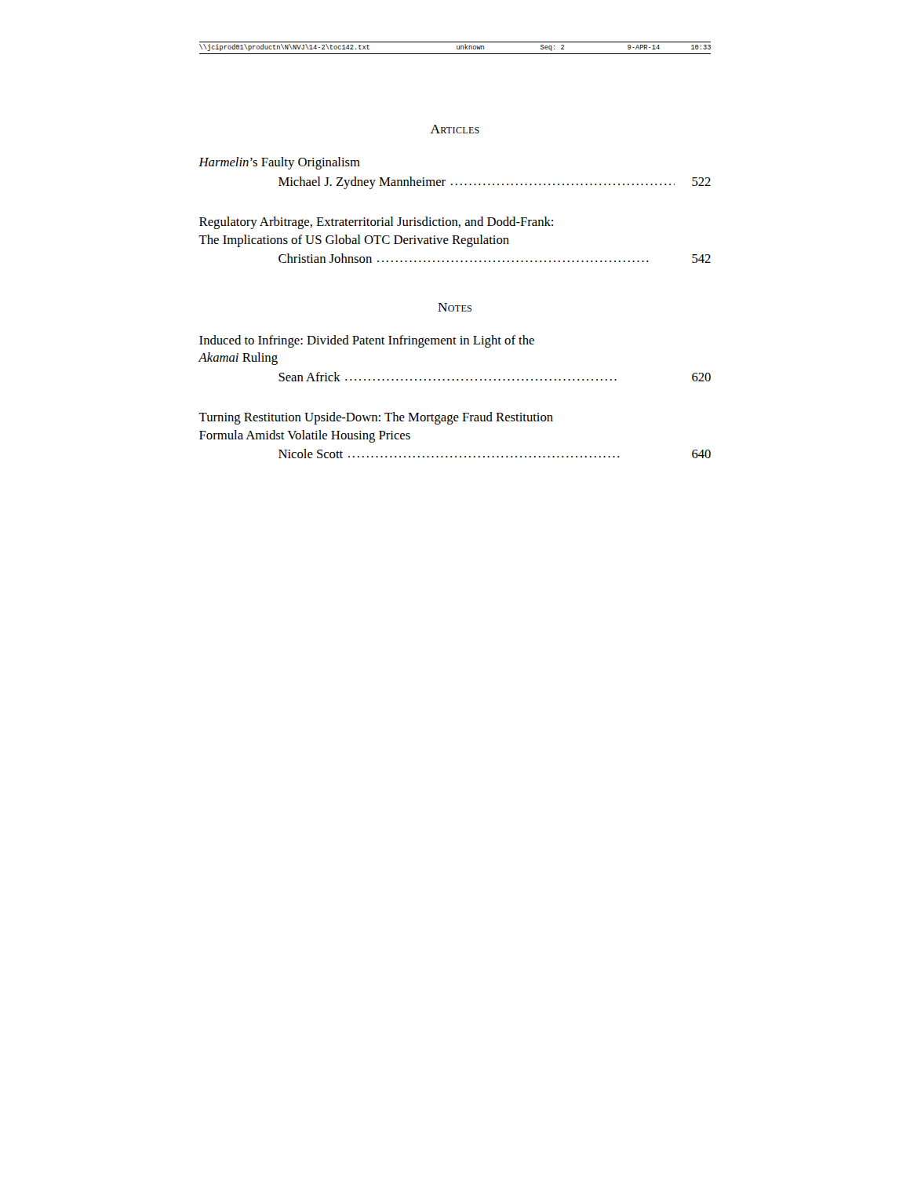| \\jciprod01\productn\N\NVJ\14-2\toc142.txt | unknown | Seq: 2 | 9-APR-14 | 10:33 |
Articles
Harmelin’s Faulty Originalism
Michael J. Zydney Mannheimer ........................................................... 522
Regulatory Arbitrage, Extraterritorial Jurisdiction, and Dodd-Frank:
The Implications of US Global OTC Derivative Regulation
Christian Johnson ........................................................... 542
Notes
Induced to Infringe: Divided Patent Infringement in Light of the
Akamai Ruling
Sean Africk ........................................................... 620
Turning Restitution Upside-Down: The Mortgage Fraud Restitution
Formula Amidst Volatile Housing Prices
Nicole Scott ........................................................... 640